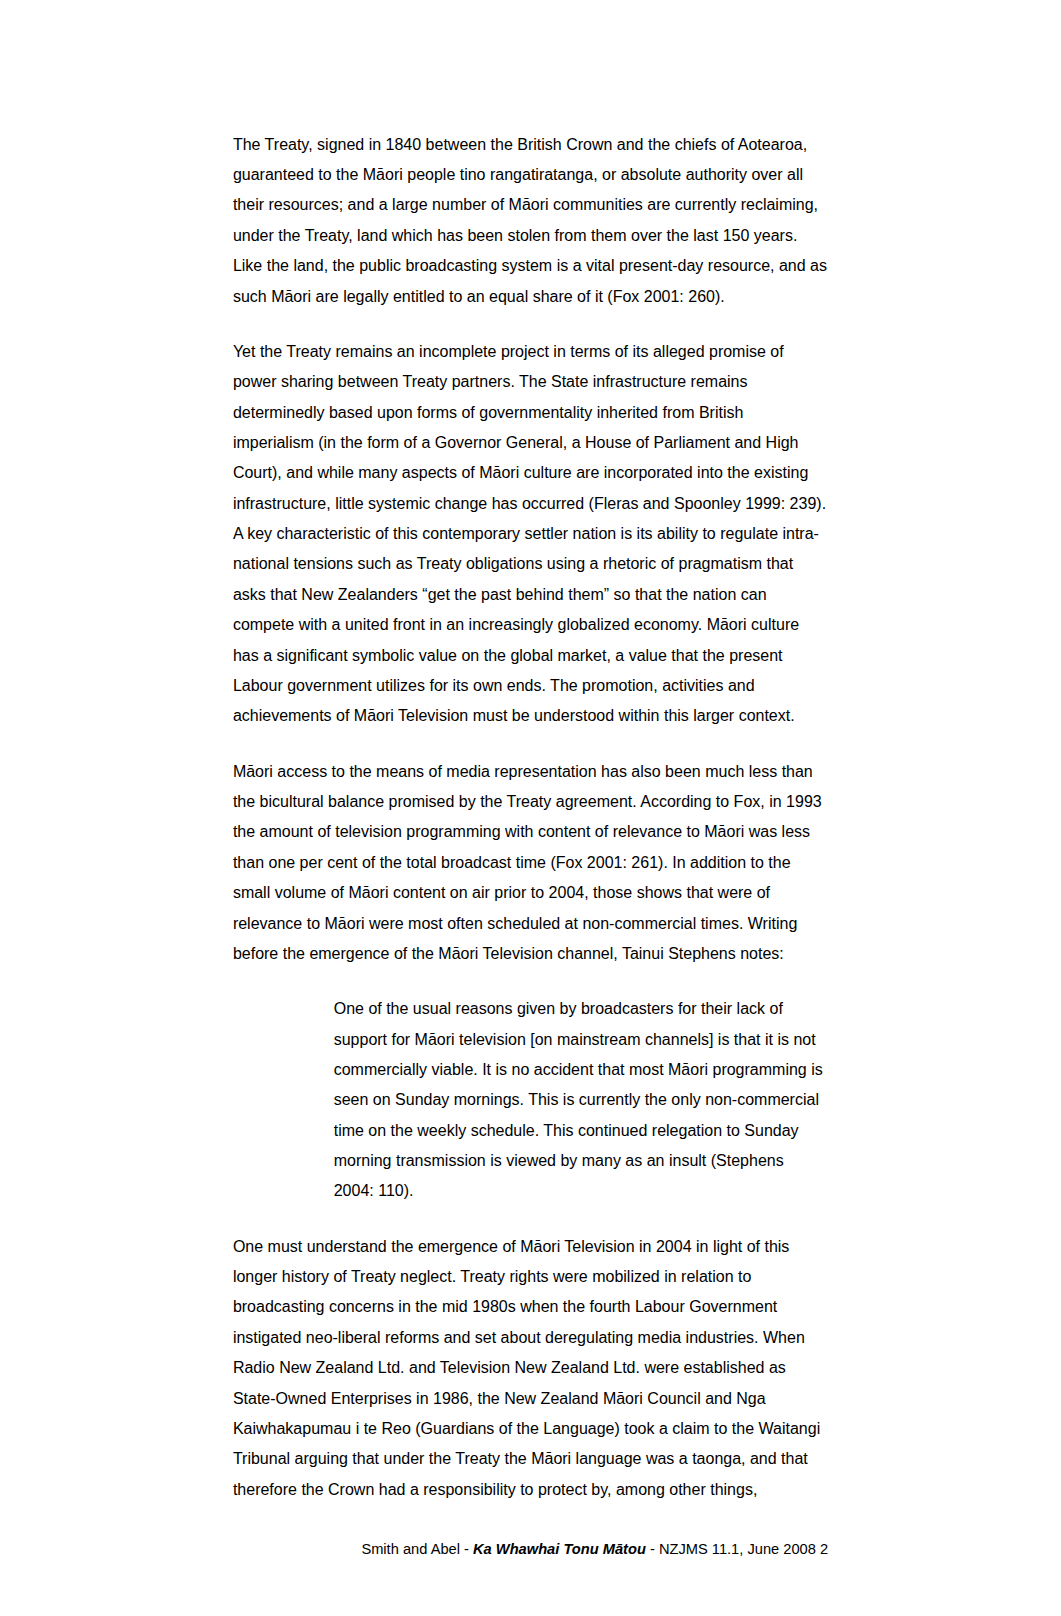The Treaty, signed in 1840 between the British Crown and the chiefs of Aotearoa, guaranteed to the Māori people tino rangatiratanga, or absolute authority over all their resources; and a large number of Māori communities are currently reclaiming, under the Treaty, land which has been stolen from them over the last 150 years. Like the land, the public broadcasting system is a vital present-day resource, and as such Māori are legally entitled to an equal share of it (Fox 2001: 260).
Yet the Treaty remains an incomplete project in terms of its alleged promise of power sharing between Treaty partners. The State infrastructure remains determinedly based upon forms of governmentality inherited from British imperialism (in the form of a Governor General, a House of Parliament and High Court), and while many aspects of Māori culture are incorporated into the existing infrastructure, little systemic change has occurred (Fleras and Spoonley 1999: 239). A key characteristic of this contemporary settler nation is its ability to regulate intra-national tensions such as Treaty obligations using a rhetoric of pragmatism that asks that New Zealanders “get the past behind them” so that the nation can compete with a united front in an increasingly globalized economy. Māori culture has a significant symbolic value on the global market, a value that the present Labour government utilizes for its own ends. The promotion, activities and achievements of Māori Television must be understood within this larger context.
Māori access to the means of media representation has also been much less than the bicultural balance promised by the Treaty agreement. According to Fox, in 1993 the amount of television programming with content of relevance to Māori was less than one per cent of the total broadcast time (Fox 2001: 261). In addition to the small volume of Māori content on air prior to 2004, those shows that were of relevance to Māori were most often scheduled at non-commercial times. Writing before the emergence of the Māori Television channel, Tainui Stephens notes:
One of the usual reasons given by broadcasters for their lack of support for Māori television [on mainstream channels] is that it is not commercially viable. It is no accident that most Māori programming is seen on Sunday mornings. This is currently the only non-commercial time on the weekly schedule. This continued relegation to Sunday morning transmission is viewed by many as an insult (Stephens 2004: 110).
One must understand the emergence of Māori Television in 2004 in light of this longer history of Treaty neglect. Treaty rights were mobilized in relation to broadcasting concerns in the mid 1980s when the fourth Labour Government instigated neo-liberal reforms and set about deregulating media industries. When Radio New Zealand Ltd. and Television New Zealand Ltd. were established as State-Owned Enterprises in 1986, the New Zealand Māori Council and Nga Kaiwhakapumau i te Reo (Guardians of the Language) took a claim to the Waitangi Tribunal arguing that under the Treaty the Māori language was a taonga, and that therefore the Crown had a responsibility to protect by, among other things,
Smith and Abel - Ka Whawhai Tonu Mātou - NZJMS 11.1, June 2008 2